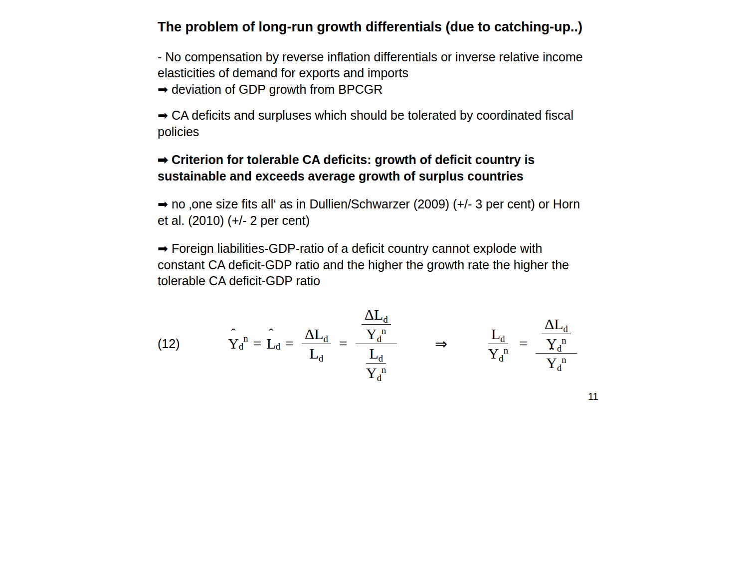The problem of long-run growth differentials (due to catching-up..)
- No compensation by reverse inflation differentials or inverse relative income elasticities of demand for exports and imports
➡ deviation of GDP growth from BPCGR
➡ CA deficits and surpluses which should be tolerated by coordinated fiscal policies
➡ Criterion for tolerable CA deficits: growth of deficit country is sustainable and exceeds average growth of surplus countries
➡ no ‚one size fits all‘ as in Dullien/Schwarzer (2009) (+/- 3 per cent) or Horn et al. (2010) (+/- 2 per cent)
➡ Foreign liabilities-GDP-ratio of a deficit country cannot explode with constant CA deficit-GDP ratio and the higher the growth rate the higher the tolerable CA deficit-GDP ratio
(12)
Ydn = Ld = ΔLd Ld = ΔLd Ydn Ld Ydn ⇒ Ld Ydn = ΔLd Ydn Ydn
11